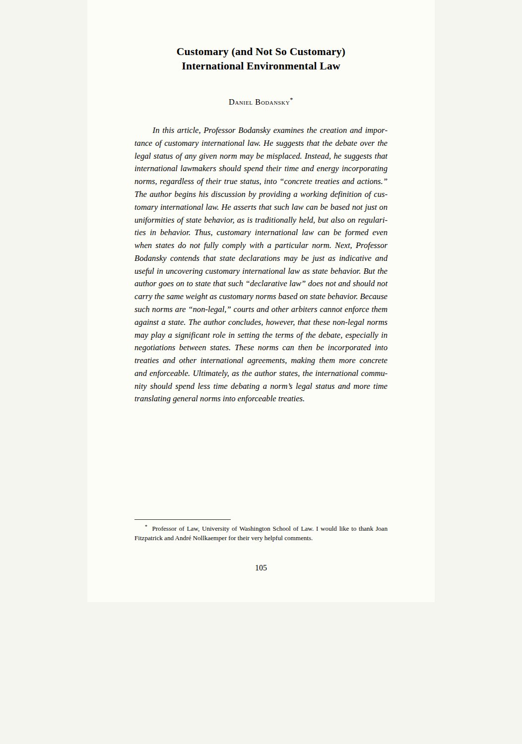Customary (and Not So Customary)
International Environmental Law
Daniel Bodansky*
In this article, Professor Bodansky examines the creation and importance of customary international law. He suggests that the debate over the legal status of any given norm may be misplaced. Instead, he suggests that international lawmakers should spend their time and energy incorporating norms, regardless of their true status, into “concrete treaties and actions.” The author begins his discussion by providing a working definition of customary international law. He asserts that such law can be based not just on uniformities of state behavior, as is traditionally held, but also on regularities in behavior. Thus, customary international law can be formed even when states do not fully comply with a particular norm. Next, Professor Bodansky contends that state declarations may be just as indicative and useful in uncovering customary international law as state behavior. But the author goes on to state that such “declarative law” does not and should not carry the same weight as customary norms based on state behavior. Because such norms are “non-legal,” courts and other arbiters cannot enforce them against a state. The author concludes, however, that these non-legal norms may play a significant role in setting the terms of the debate, especially in negotiations between states. These norms can then be incorporated into treaties and other international agreements, making them more concrete and enforceable. Ultimately, as the author states, the international community should spend less time debating a norm’s legal status and more time translating general norms into enforceable treaties.
* Professor of Law, University of Washington School of Law. I would like to thank Joan Fitzpatrick and André Nollkaemper for their very helpful comments.
105